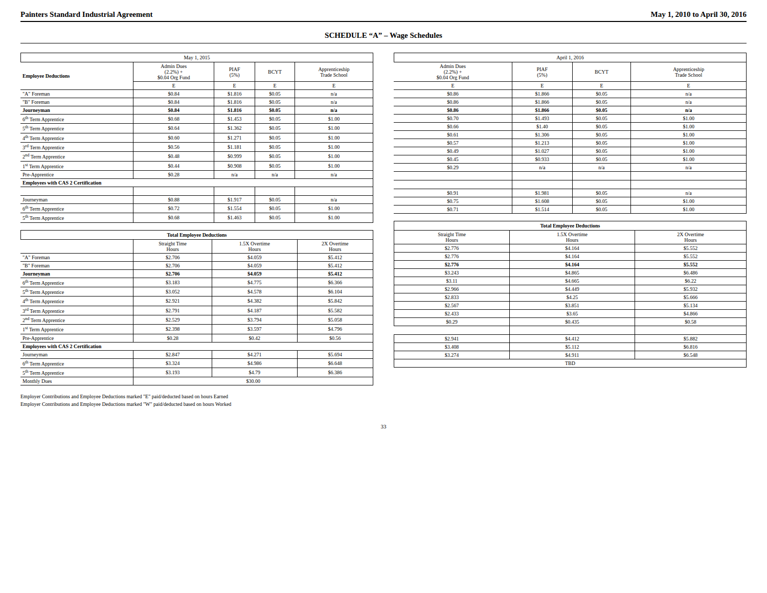Painters Standard Industrial Agreement
May 1, 2010 to April 30, 2016
SCHEDULE “A” – Wage Schedules
May 1, 2015
| Employee Deductions | Admin Dues (2.2%) + $0.04 Org Fund | PIAF (5%) | BCYT | Apprenticeship Trade School |
| --- | --- | --- | --- | --- |
| E | E | E | E |
| "A" Foreman | $0.84 | $1.816 | $0.05 | n/a |
| "B" Foreman | $0.84 | $1.816 | $0.05 | n/a |
| Journeyman | $0.84 | $1.816 | $0.05 | n/a |
| 6 th Term Apprentice | $0.68 | $1.453 | $0.05 | $1.00 |
| 5 th Term Apprentice | $0.64 | $1.362 | $0.05 | $1.00 |
| 4 th Term Apprentice | $0.60 | $1.271 | $0.05 | $1.00 |
| 3 rd Term Apprentice | $0.56 | $1.181 | $0.05 | $1.00 |
| 2 nd Term Apprentice | $0.48 | $0.999 | $0.05 | $1.00 |
| 1 st Term Apprentice | $0.44 | $0.908 | $0.05 | $1.00 |
| Pre-Apprentice | $0.28 | n/a | n/a | n/a |
| Employees with CAS 2 Certification |
| Journeyman | $0.88 | $1.917 | $0.05 | n/a |
| 6 th Term Apprentice | $0.72 | $1.554 | $0.05 | $1.00 |
| 5 th Term Apprentice | $0.68 | $1.463 | $0.05 | $1.00 |
Total Employee Deductions
| | Straight Time Hours | 1.5X Overtime Hours | 2X Overtime Hours |
| --- | --- | --- | --- |
| "A" Foreman | $2.706 | $4.059 | $5.412 |
| "B" Foreman | $2.706 | $4.059 | $5.412 |
| Journeyman | $2.706 | $4.059 | $5.412 |
| 6 th Term Apprentice | $3.183 | $4.775 | $6.366 |
| 5 th Term Apprentice | $3.052 | $4.578 | $6.104 |
| 4 th Term Apprentice | $2.921 | $4.382 | $5.842 |
| 3 rd Term Apprentice | $2.791 | $4.187 | $5.582 |
| 2 nd Term Apprentice | $2.529 | $3.794 | $5.058 |
| 1 st Term Apprentice | $2.398 | $3.597 | $4.796 |
| Pre-Apprentice | $0.28 | $0.42 | $0.56 |
| Employees with CAS 2 Certification |
| Journeyman | $2.847 | $4.271 | $5.694 |
| 6 th Term Apprentice | $3.324 | $4.986 | $6.648 |
| 5 th Term Apprentice | $3.193 | $4.79 | $6.386 |
| Monthly Dues | $30.00 |
Employer Contributions and Employee Deductions marked "E" paid/deducted based on hours Earned
Employer Contributions and Employee Deductions marked "W" paid/deducted based on hours Worked
April 1, 2016
| Admin Dues (2.2%) + $0.04 Org Fund | PIAF (5%) | BCYT | Apprenticeship Trade School |
| --- | --- | --- | --- |
| E | E | E | E |
| $0.86 | $1.866 | $0.05 | n/a |
| $0.86 | $1.866 | $0.05 | n/a |
| $0.86 | $1.866 | $0.05 | n/a |
| $0.70 | $1.493 | $0.05 | $1.00 |
| $0.66 | $1.40 | $0.05 | $1.00 |
| $0.61 | $1.306 | $0.05 | $1.00 |
| $0.57 | $1.213 | $0.05 | $1.00 |
| $0.49 | $1.027 | $0.05 | $1.00 |
| $0.45 | $0.933 | $0.05 | $1.00 |
| $0.29 | n/a | n/a | n/a |
| $0.91 | $1.981 | $0.05 | n/a |
| $0.75 | $1.608 | $0.05 | $1.00 |
| $0.71 | $1.514 | $0.05 | $1.00 |
Total Employee Deductions
| Straight Time Hours | 1.5X Overtime Hours | 2X Overtime Hours |
| --- | --- | --- |
| $2.776 | $4.164 | $5.552 |
| $2.776 | $4.164 | $5.552 |
| $2.776 | $4.164 | $5.552 |
| $3.243 | $4.865 | $6.486 |
| $3.11 | $4.665 | $6.22 |
| $2.966 | $4.449 | $5.932 |
| $2.833 | $4.25 | $5.666 |
| $2.567 | $3.851 | $5.134 |
| $2.433 | $3.65 | $4.866 |
| $0.29 | $0.435 | $0.58 |
| $2.941 | $4.412 | $5.882 |
| $3.408 | $5.112 | $6.816 |
| $3.274 | $4.911 | $6.548 |
| TBD |
33